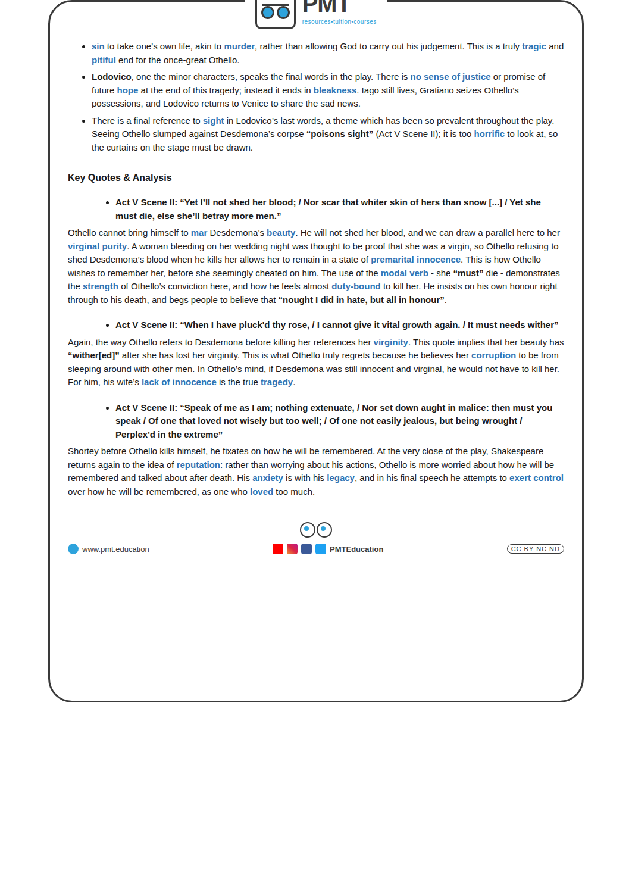PMT
resources•tuition•courses
sin to take one’s own life, akin to murder, rather than allowing God to carry out his judgement. This is a truly tragic and pitiful end for the once-great Othello.
Lodovico, one the minor characters, speaks the final words in the play. There is no sense of justice or promise of future hope at the end of this tragedy; instead it ends in bleakness. Iago still lives, Gratiano seizes Othello’s possessions, and Lodovico returns to Venice to share the sad news.
There is a final reference to sight in Lodovico’s last words, a theme which has been so prevalent throughout the play. Seeing Othello slumped against Desdemona’s corpse “poisons sight” (Act V Scene II); it is too horrific to look at, so the curtains on the stage must be drawn.
Key Quotes & Analysis
Act V Scene II: “Yet I’ll not shed her blood; / Nor scar that whiter skin of hers than snow [...] / Yet she must die, else she’ll betray more men.”
Othello cannot bring himself to mar Desdemona’s beauty. He will not shed her blood, and we can draw a parallel here to her virginal purity. A woman bleeding on her wedding night was thought to be proof that she was a virgin, so Othello refusing to shed Desdemona’s blood when he kills her allows her to remain in a state of premarital innocence. This is how Othello wishes to remember her, before she seemingly cheated on him. The use of the modal verb - she “must” die - demonstrates the strength of Othello’s conviction here, and how he feels almost duty-bound to kill her. He insists on his own honour right through to his death, and begs people to believe that “nought I did in hate, but all in honour”.
Act V Scene II: “When I have pluck'd thy rose, / I cannot give it vital growth again. / It must needs wither”
Again, the way Othello refers to Desdemona before killing her references her virginity. This quote implies that her beauty has “wither[ed]” after she has lost her virginity. This is what Othello truly regrets because he believes her corruption to be from sleeping around with other men. In Othello’s mind, if Desdemona was still innocent and virginal, he would not have to kill her. For him, his wife’s lack of innocence is the true tragedy.
Act V Scene II: “Speak of me as I am; nothing extenuate, / Nor set down aught in malice: then must you speak / Of one that loved not wisely but too well; / Of one not easily jealous, but being wrought / Perplex'd in the extreme”
Shortey before Othello kills himself, he fixates on how he will be remembered. At the very close of the play, Shakespeare returns again to the idea of reputation: rather than worrying about his actions, Othello is more worried about how he will be remembered and talked about after death. His anxiety is with his legacy, and in his final speech he attempts to exert control over how he will be remembered, as one who loved too much.
www.pmt.education
PMTEducation
CC BY NC ND